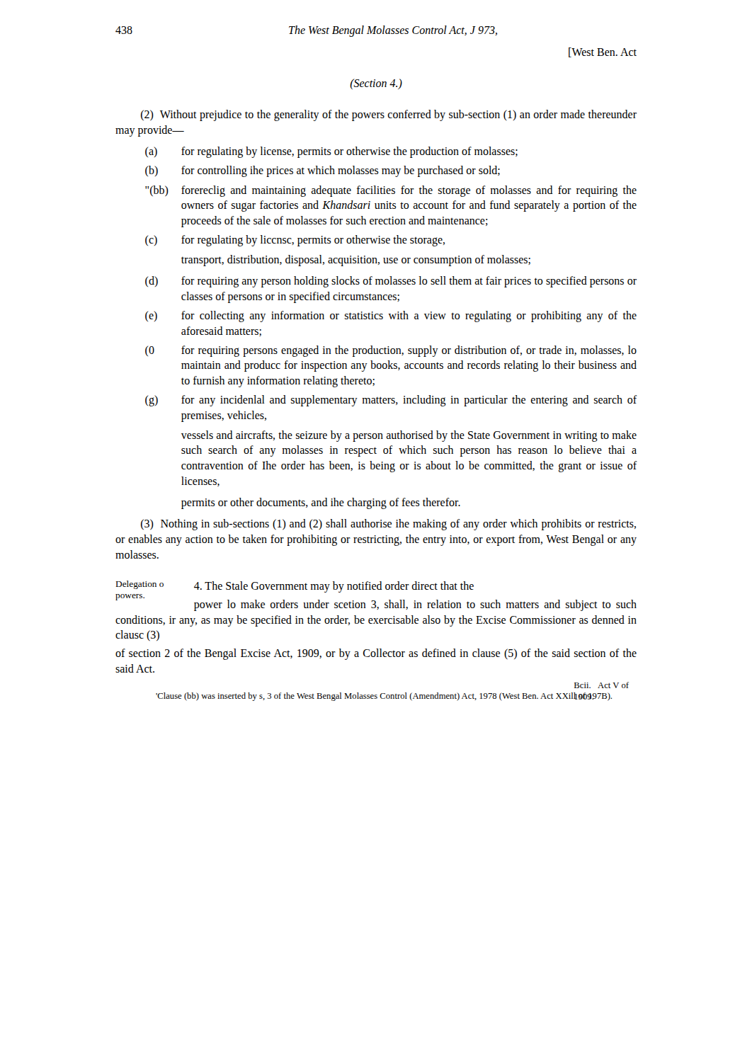438 The West Bengal Molasses Control Act, J 973,
[West Ben. Act
(Section 4.)
(2) Without prejudice to the generality of the powers conferred by sub-section (1) an order made thereunder may provide—
(a) for regulating by license, permits or otherwise the production of molasses;
(b) for controlling ihe prices at which molasses may be purchased or sold;
"(bb) forereclig and maintaining adequate facilities for the storage of molasses and for requiring the owners of sugar factories and Khandsari units to account for and fund separately a portion of the proceeds of the sale of molasses for such erection and maintenance;
(c) for regulating by liccnsc, permits or otherwise the storage,
transport, distribution, disposal, acquisition, use or consumption of molasses;
(d) for requiring any person holding slocks of molasses lo sell them at fair prices to specified persons or classes of persons or in specified circumstances;
(e) for collecting any information or statistics with a view to regulating or prohibiting any of the aforesaid matters;
(0 for requiring persons engaged in the production, supply or distribution of, or trade in, molasses, lo maintain and producc for inspection any books, accounts and records relating lo their business and to furnish any information relating thereto;
(g) for any incidenlal and supplementary matters, including in particular the entering and search of premises, vehicles,
vessels and aircrafts, the seizure by a person authorised by the State Government in writing to make such search of any molasses in respect of which such person has reason lo believe thai a contravention of Ihe order has been, is being or is about lo be committed, the grant or issue of licenses,
permits or other documents, and ihe charging of fees therefor.
(3) Nothing in sub-sections (1) and (2) shall authorise ihe making of any order which prohibits or restricts, or enables any action to be taken for prohibiting or restricting, the entry into, or export from, West Bengal or any molasses.
Delegation o powers.
4. The Stale Government may by notified order direct that the
power lo make orders under scetion 3, shall, in relation to such matters and subject to such conditions, ir any, as may be specified in the order, be exercisable also by the Excise Commissioner as denned in clausc (3)
of section 2 of the Bengal Excise Act, 1909, or by a Collector as defined in clause (5) of the said section of the said Act.
'Clause (bb) was inserted by s, 3 of the West Bengal Molasses Control (Amendment) Act, 1978 (West Ben. Act XXill of 197B). Bcii. Act V of 1909.